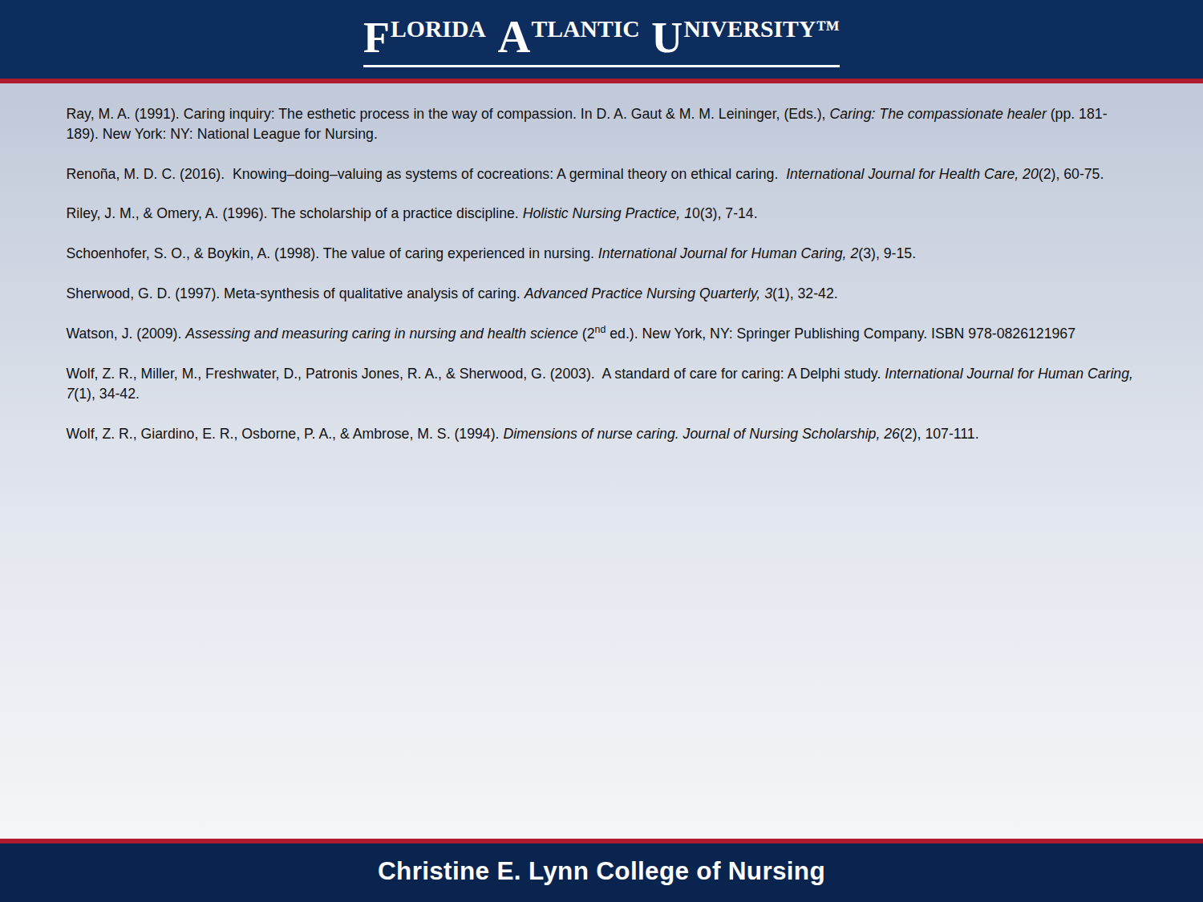FLORIDA ATLANTIC UNIVERSITY™
Ray, M. A. (1991). Caring inquiry: The esthetic process in the way of compassion. In D. A. Gaut & M. M. Leininger, (Eds.), Caring: The compassionate healer (pp. 181-189). New York: NY: National League for Nursing.
Renoña, M. D. C. (2016). Knowing–doing–valuing as systems of cocreations: A germinal theory on ethical caring. International Journal for Health Care, 20(2), 60-75.
Riley, J. M., & Omery, A. (1996). The scholarship of a practice discipline. Holistic Nursing Practice, 10(3), 7-14.
Schoenhofer, S. O., & Boykin, A. (1998). The value of caring experienced in nursing. International Journal for Human Caring, 2(3), 9-15.
Sherwood, G. D. (1997). Meta-synthesis of qualitative analysis of caring. Advanced Practice Nursing Quarterly, 3(1), 32-42.
Watson, J. (2009). Assessing and measuring caring in nursing and health science (2nd ed.). New York, NY: Springer Publishing Company. ISBN 978-0826121967
Wolf, Z. R., Miller, M., Freshwater, D., Patronis Jones, R. A., & Sherwood, G. (2003). A standard of care for caring: A Delphi study. International Journal for Human Caring, 7(1), 34-42.
Wolf, Z. R., Giardino, E. R., Osborne, P. A., & Ambrose, M. S. (1994). Dimensions of nurse caring. Journal of Nursing Scholarship, 26(2), 107-111.
Christine E. Lynn College of Nursing